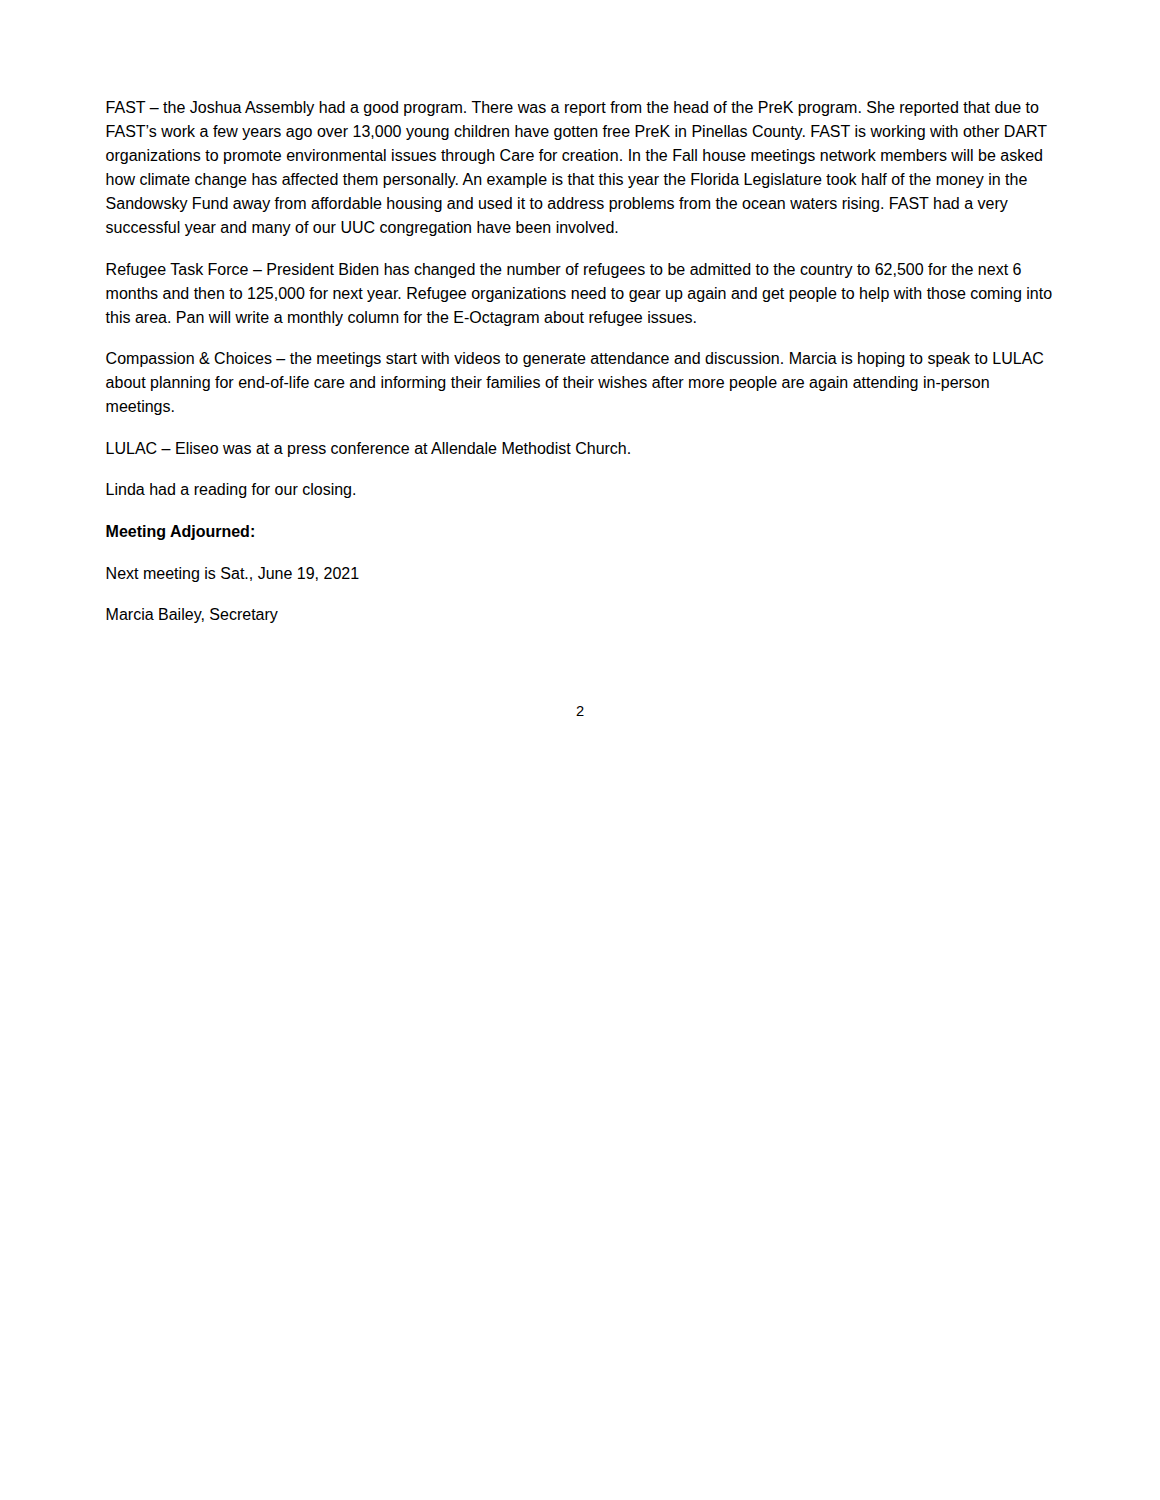FAST – the Joshua Assembly had a good program. There was a report from the head of the PreK program. She reported that due to FAST’s work a few years ago over 13,000 young children have gotten free PreK in Pinellas County. FAST is working with other DART organizations to promote environmental issues through Care for creation. In the Fall house meetings network members will be asked how climate change has affected them personally. An example is that this year the Florida Legislature took half of the money in the Sandowsky Fund away from affordable housing and used it to address problems from the ocean waters rising. FAST had a very successful year and many of our UUC congregation have been involved.
Refugee Task Force – President Biden has changed the number of refugees to be admitted to the country to 62,500 for the next 6 months and then to 125,000 for next year. Refugee organizations need to gear up again and get people to help with those coming into this area. Pan will write a monthly column for the E-Octagram about refugee issues.
Compassion & Choices – the meetings start with videos to generate attendance and discussion. Marcia is hoping to speak to LULAC about planning for end-of-life care and informing their families of their wishes after more people are again attending in-person meetings.
LULAC – Eliseo was at a press conference at Allendale Methodist Church.
Linda had a reading for our closing.
Meeting Adjourned:
Next meeting is Sat., June 19, 2021
Marcia Bailey, Secretary
2